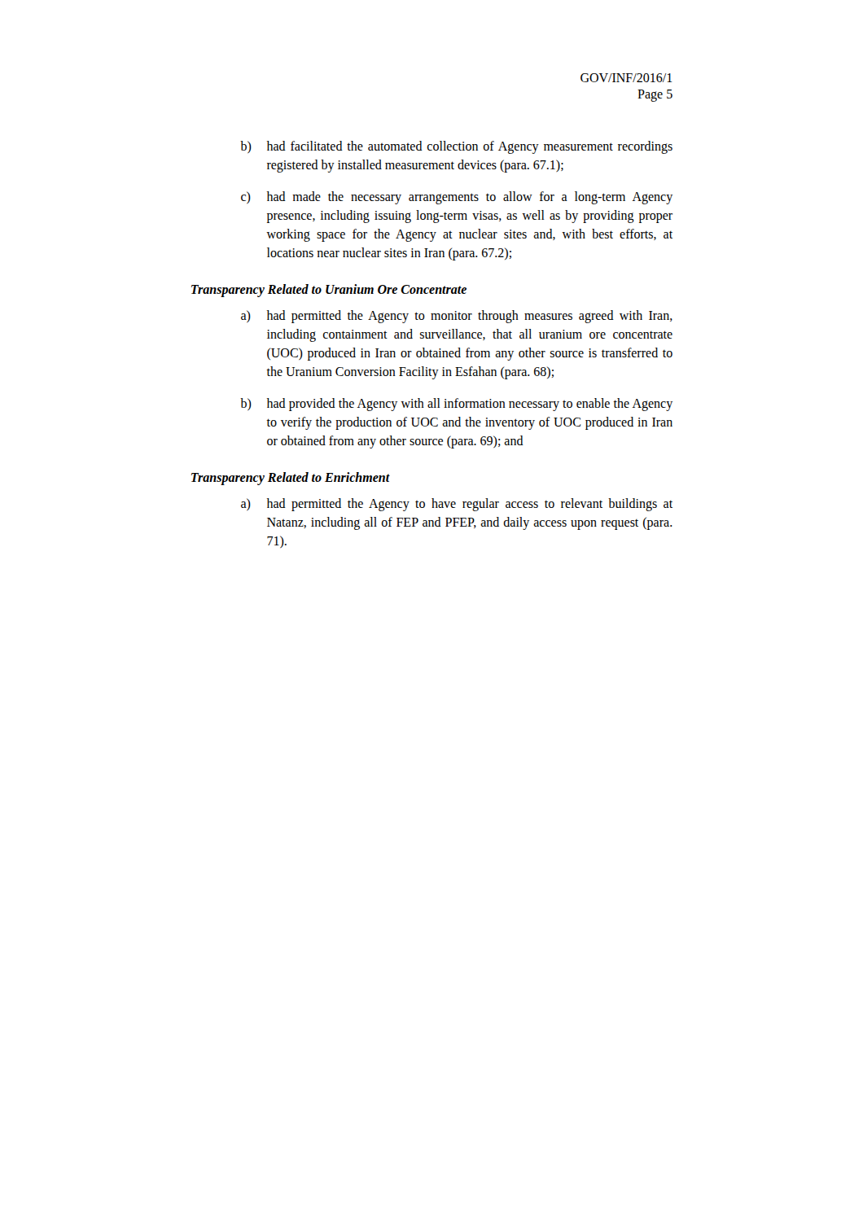GOV/INF/2016/1 Page 5
b) had facilitated the automated collection of Agency measurement recordings registered by installed measurement devices (para. 67.1);
c) had made the necessary arrangements to allow for a long-term Agency presence, including issuing long-term visas, as well as by providing proper working space for the Agency at nuclear sites and, with best efforts, at locations near nuclear sites in Iran (para. 67.2);
Transparency Related to Uranium Ore Concentrate
a) had permitted the Agency to monitor through measures agreed with Iran, including containment and surveillance, that all uranium ore concentrate (UOC) produced in Iran or obtained from any other source is transferred to the Uranium Conversion Facility in Esfahan (para. 68);
b) had provided the Agency with all information necessary to enable the Agency to verify the production of UOC and the inventory of UOC produced in Iran or obtained from any other source (para. 69); and
Transparency Related to Enrichment
a) had permitted the Agency to have regular access to relevant buildings at Natanz, including all of FEP and PFEP, and daily access upon request (para. 71).